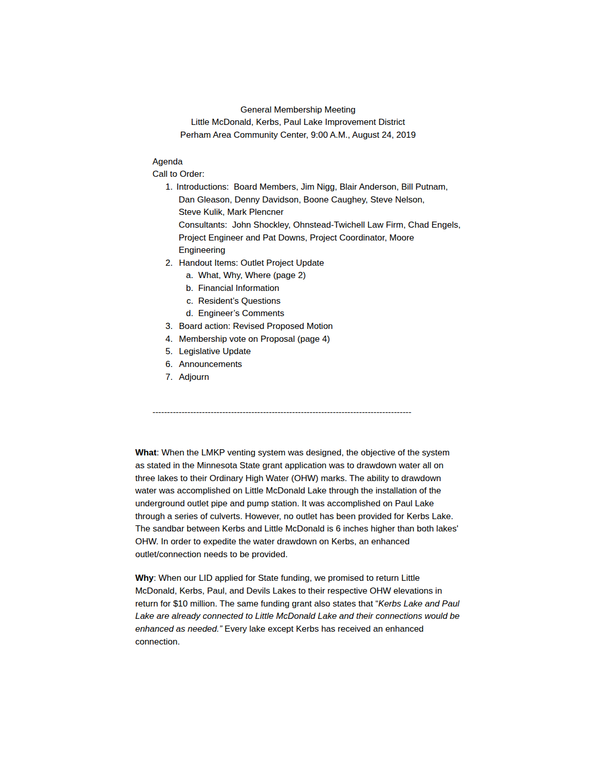General Membership Meeting
Little McDonald, Kerbs, Paul Lake Improvement District
Perham Area Community Center, 9:00 A.M., August 24, 2019
Agenda
Call to Order:
Introductions: Board Members, Jim Nigg, Blair Anderson, Bill Putnam,
Dan Gleason, Denny Davidson, Boone Caughey, Steve Nelson,
Steve Kulik, Mark Plencner
Consultants: John Shockley, Ohnstead-Twichell Law Firm, Chad Engels,
Project Engineer and Pat Downs, Project Coordinator, Moore Engineering
Handout Items: Outlet Project Update
What, Why, Where (page 2)
Financial Information
Resident’s Questions
Engineer’s Comments
Board action: Revised Proposed Motion
Membership vote on Proposal (page 4)
Legislative Update
Announcements
Adjourn
-----------------------------------------------------------------------------------------
What: When the LMKP venting system was designed, the objective of the system as stated in the Minnesota State grant application was to drawdown water all on three lakes to their Ordinary High Water (OHW) marks. The ability to drawdown water was accomplished on Little McDonald Lake through the installation of the underground outlet pipe and pump station. It was accomplished on Paul Lake through a series of culverts. However, no outlet has been provided for Kerbs Lake. The sandbar between Kerbs and Little McDonald is 6 inches higher than both lakes' OHW. In order to expedite the water drawdown on Kerbs, an enhanced outlet/connection needs to be provided.
Why: When our LID applied for State funding, we promised to return Little McDonald, Kerbs, Paul, and Devils Lakes to their respective OHW elevations in return for $10 million. The same funding grant also states that “Kerbs Lake and Paul Lake are already connected to Little McDonald Lake and their connections would be enhanced as needed.” Every lake except Kerbs has received an enhanced connection.